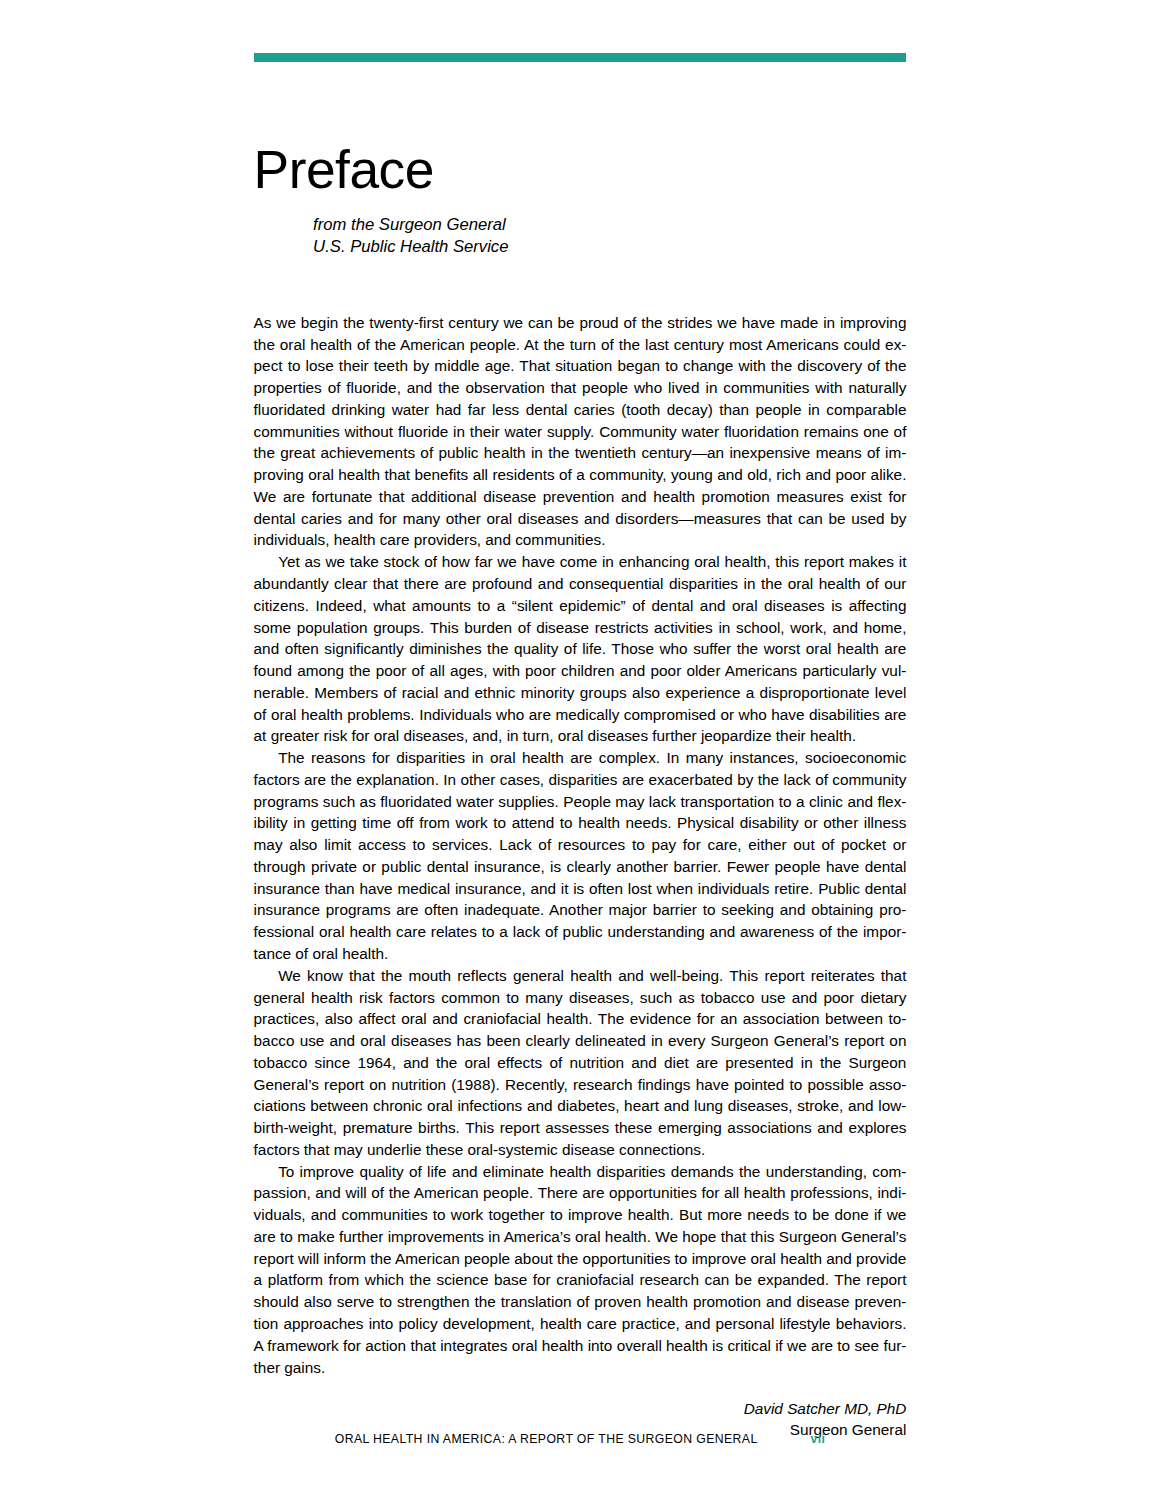Preface
from the Surgeon General
U.S. Public Health Service
As we begin the twenty-first century we can be proud of the strides we have made in improving the oral health of the American people. At the turn of the last century most Americans could expect to lose their teeth by middle age. That situation began to change with the discovery of the properties of fluoride, and the observation that people who lived in communities with naturally fluoridated drinking water had far less dental caries (tooth decay) than people in comparable communities without fluoride in their water supply. Community water fluoridation remains one of the great achievements of public health in the twentieth century—an inexpensive means of improving oral health that benefits all residents of a community, young and old, rich and poor alike. We are fortunate that additional disease prevention and health promotion measures exist for dental caries and for many other oral diseases and disorders—measures that can be used by individuals, health care providers, and communities.
Yet as we take stock of how far we have come in enhancing oral health, this report makes it abundantly clear that there are profound and consequential disparities in the oral health of our citizens. Indeed, what amounts to a “silent epidemic” of dental and oral diseases is affecting some population groups. This burden of disease restricts activities in school, work, and home, and often significantly diminishes the quality of life. Those who suffer the worst oral health are found among the poor of all ages, with poor children and poor older Americans particularly vulnerable. Members of racial and ethnic minority groups also experience a disproportionate level of oral health problems. Individuals who are medically compromised or who have disabilities are at greater risk for oral diseases, and, in turn, oral diseases further jeopardize their health.
The reasons for disparities in oral health are complex. In many instances, socioeconomic factors are the explanation. In other cases, disparities are exacerbated by the lack of community programs such as fluoridated water supplies. People may lack transportation to a clinic and flexibility in getting time off from work to attend to health needs. Physical disability or other illness may also limit access to services. Lack of resources to pay for care, either out of pocket or through private or public dental insurance, is clearly another barrier. Fewer people have dental insurance than have medical insurance, and it is often lost when individuals retire. Public dental insurance programs are often inadequate. Another major barrier to seeking and obtaining professional oral health care relates to a lack of public understanding and awareness of the importance of oral health.
We know that the mouth reflects general health and well-being. This report reiterates that general health risk factors common to many diseases, such as tobacco use and poor dietary practices, also affect oral and craniofacial health. The evidence for an association between tobacco use and oral diseases has been clearly delineated in every Surgeon General’s report on tobacco since 1964, and the oral effects of nutrition and diet are presented in the Surgeon General’s report on nutrition (1988). Recently, research findings have pointed to possible associations between chronic oral infections and diabetes, heart and lung diseases, stroke, and low-birth-weight, premature births. This report assesses these emerging associations and explores factors that may underlie these oral-systemic disease connections.
To improve quality of life and eliminate health disparities demands the understanding, compassion, and will of the American people. There are opportunities for all health professions, individuals, and communities to work together to improve health. But more needs to be done if we are to make further improvements in America’s oral health. We hope that this Surgeon General’s report will inform the American people about the opportunities to improve oral health and provide a platform from which the science base for craniofacial research can be expanded. The report should also serve to strengthen the translation of proven health promotion and disease prevention approaches into policy development, health care practice, and personal lifestyle behaviors. A framework for action that integrates oral health into overall health is critical if we are to see further gains.
David Satcher MD, PhD
Surgeon General
ORAL HEALTH IN AMERICA: A REPORT OF THE SURGEON GENERALvii